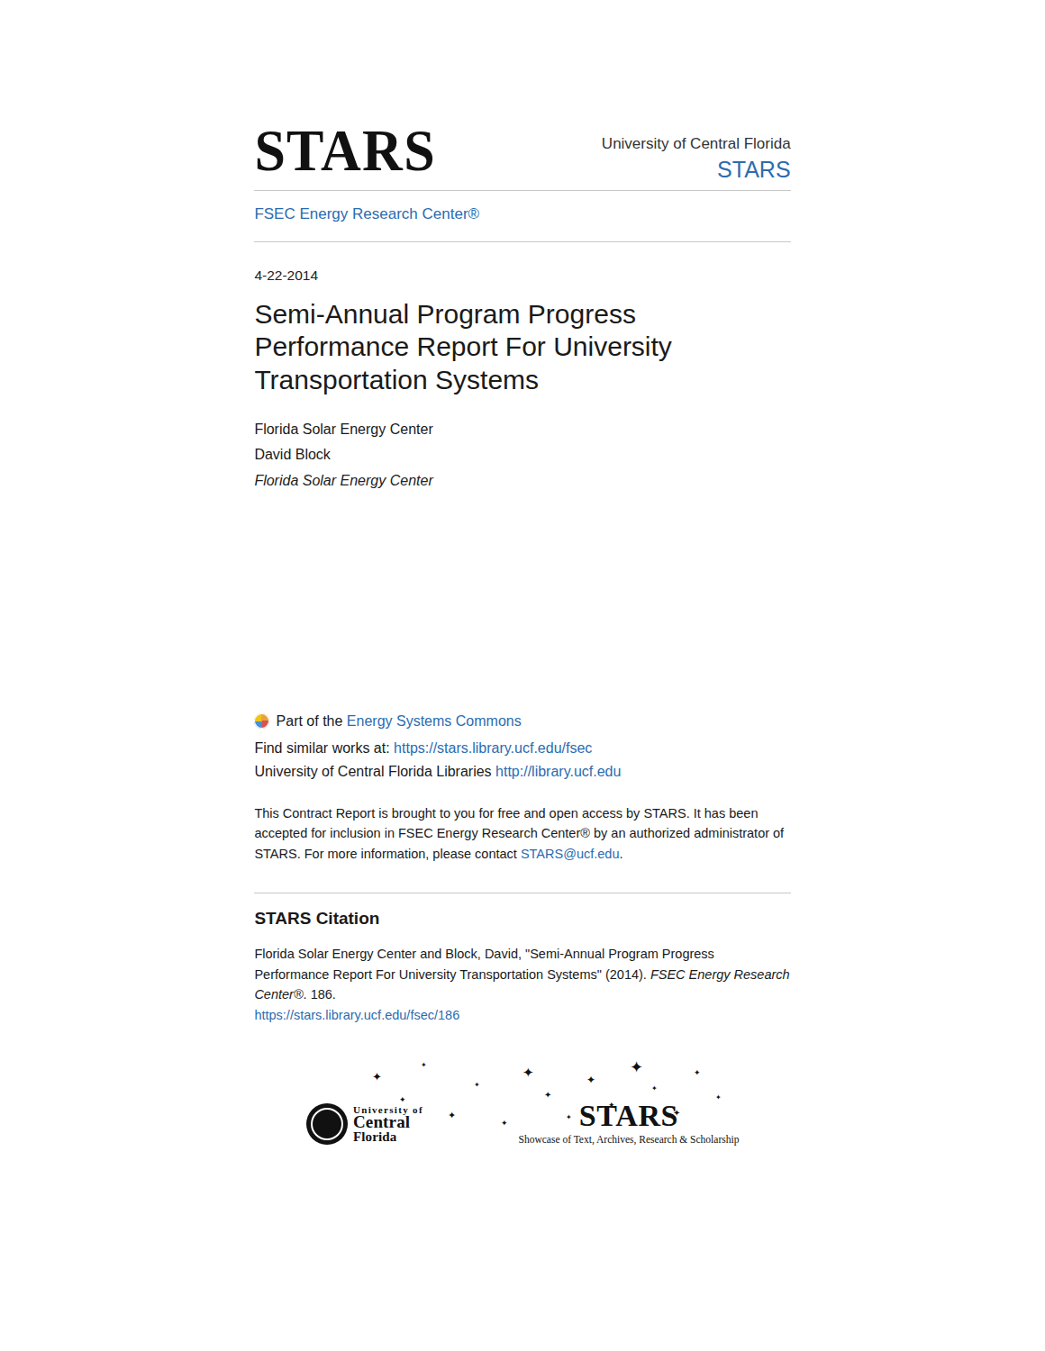STARS
University of Central Florida
STARS
FSEC Energy Research Center®
4-22-2014
Semi-Annual Program Progress Performance Report For University Transportation Systems
Florida Solar Energy Center
David Block
Florida Solar Energy Center
Part of the Energy Systems Commons
Find similar works at: https://stars.library.ucf.edu/fsec
University of Central Florida Libraries http://library.ucf.edu
This Contract Report is brought to you for free and open access by STARS. It has been accepted for inclusion in FSEC Energy Research Center® by an authorized administrator of STARS. For more information, please contact STARS@ucf.edu.
STARS Citation
Florida Solar Energy Center and Block, David, "Semi-Annual Program Progress Performance Report For University Transportation Systems" (2014). FSEC Energy Research Center®. 186.
https://stars.library.ucf.edu/fsec/186
✦ ✦ ✦ ✦ ✦ ✦ ✦ ✦ ✦ ✦ ✦ ✦ ✦ ✦ ✦ ✦
University of Central Florida
STARS
Showcase of Text, Archives, Research & Scholarship